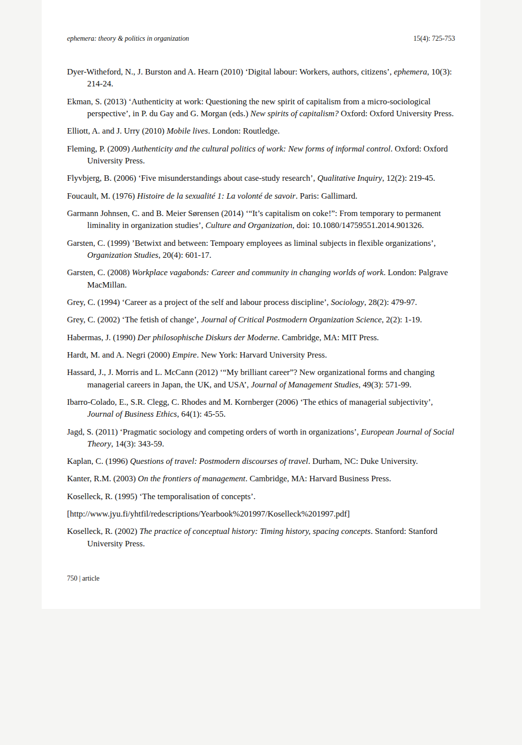ephemera: theory & politics in organization 15(4): 725-753
Dyer-Witheford, N., J. Burston and A. Hearn (2010) ‘Digital labour: Workers, authors, citizens’, ephemera, 10(3): 214-24.
Ekman, S. (2013) ‘Authenticity at work: Questioning the new spirit of capitalism from a micro-sociological perspective’, in P. du Gay and G. Morgan (eds.) New spirits of capitalism? Oxford: Oxford University Press.
Elliott, A. and J. Urry (2010) Mobile lives. London: Routledge.
Fleming, P. (2009) Authenticity and the cultural politics of work: New forms of informal control. Oxford: Oxford University Press.
Flyvbjerg, B. (2006) ‘Five misunderstandings about case-study research’, Qualitative Inquiry, 12(2): 219-45.
Foucault, M. (1976) Histoire de la sexualité 1: La volonté de savoir. Paris: Gallimard.
Garmann Johnsen, C. and B. Meier Sørensen (2014) ‘“It’s capitalism on coke!”: From temporary to permanent liminality in organization studies’, Culture and Organization, doi: 10.1080/14759551.2014.901326.
Garsten, C. (1999) ’Betwixt and between: Tempoary employees as liminal subjects in flexible organizations’, Organization Studies, 20(4): 601-17.
Garsten, C. (2008) Workplace vagabonds: Career and community in changing worlds of work. London: Palgrave MacMillan.
Grey, C. (1994) ‘Career as a project of the self and labour process discipline’, Sociology, 28(2): 479-97.
Grey, C. (2002) ‘The fetish of change’, Journal of Critical Postmodern Organization Science, 2(2): 1-19.
Habermas, J. (1990) Der philosophische Diskurs der Moderne. Cambridge, MA: MIT Press.
Hardt, M. and A. Negri (2000) Empire. New York: Harvard University Press.
Hassard, J., J. Morris and L. McCann (2012) ‘“My brilliant career”? New organizational forms and changing managerial careers in Japan, the UK, and USA’, Journal of Management Studies, 49(3): 571-99.
Ibarro-Colado, E., S.R. Clegg, C. Rhodes and M. Kornberger (2006) ‘The ethics of managerial subjectivity’, Journal of Business Ethics, 64(1): 45-55.
Jagd, S. (2011) ‘Pragmatic sociology and competing orders of worth in organizations’, European Journal of Social Theory, 14(3): 343-59.
Kaplan, C. (1996) Questions of travel: Postmodern discourses of travel. Durham, NC: Duke University.
Kanter, R.M. (2003) On the frontiers of management. Cambridge, MA: Harvard Business Press.
Koselleck, R. (1995) ‘The temporalisation of concepts’.
[http://www.jyu.fi/yhtfil/redescriptions/Yearbook%201997/Koselleck%201997.pdf]
Koselleck, R. (2002) The practice of conceptual history: Timing history, spacing concepts. Stanford: Stanford University Press.
750 | article